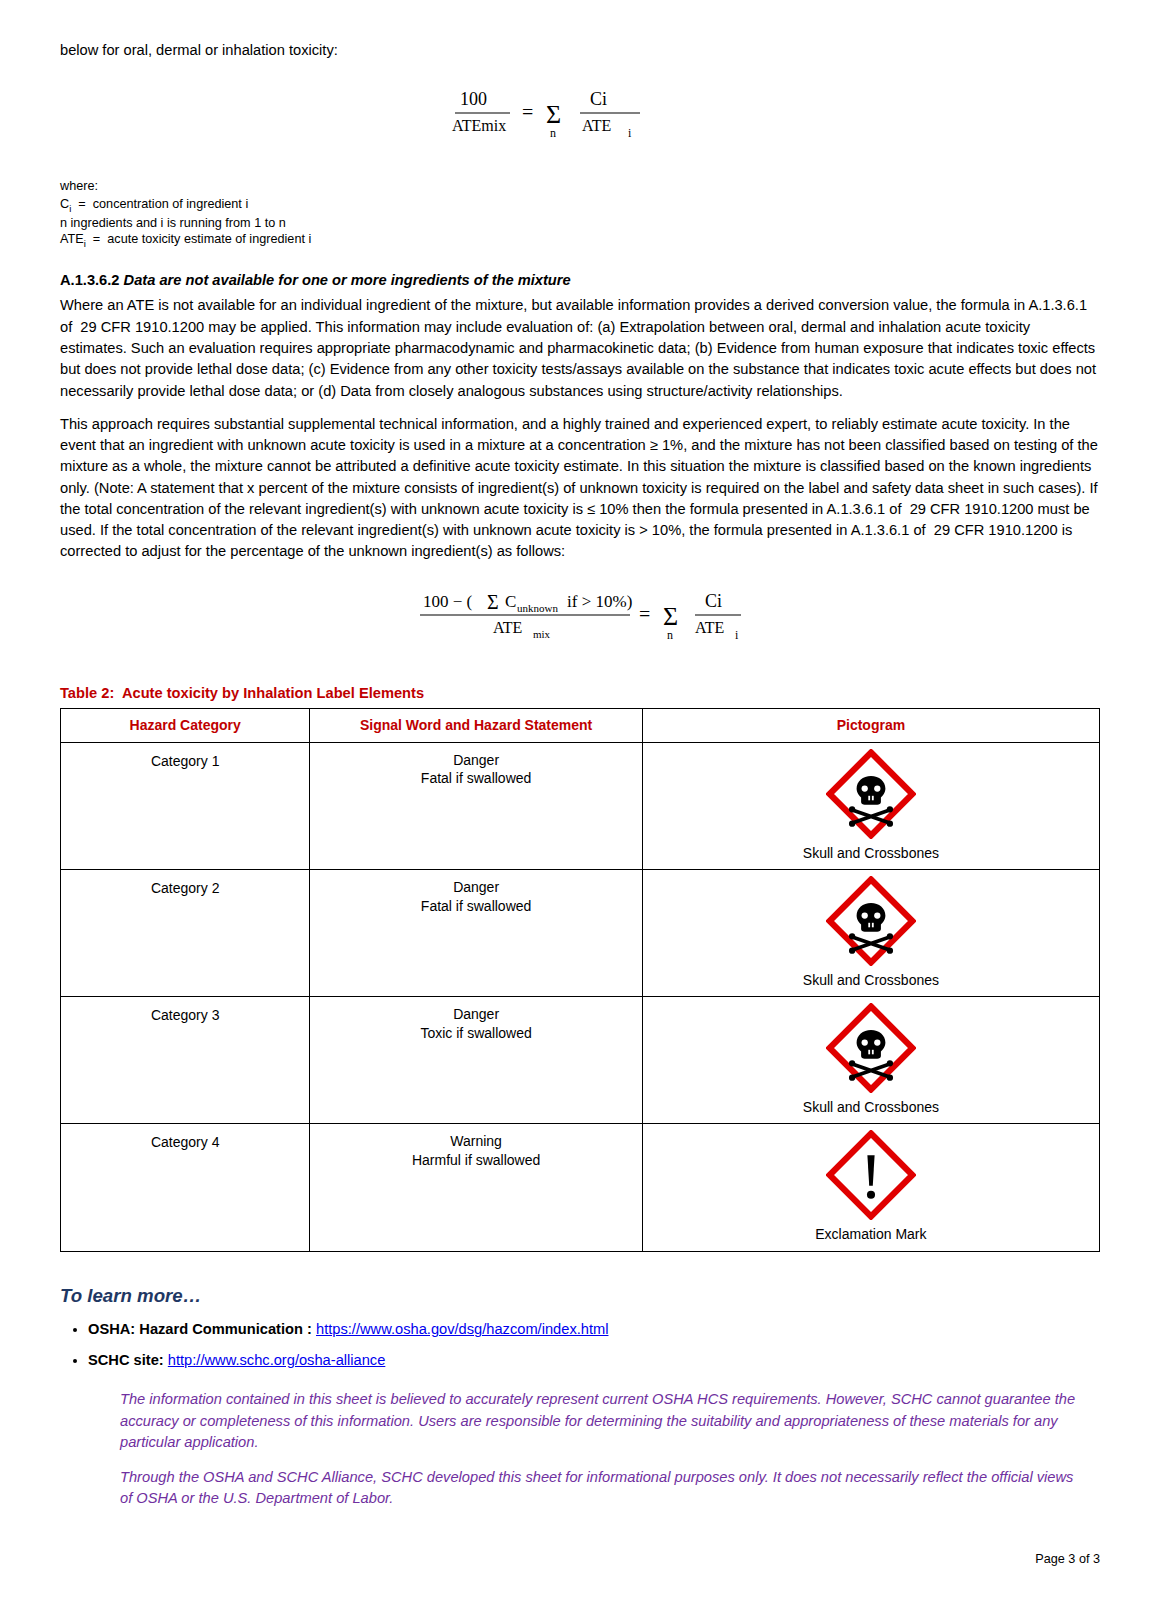below for oral, dermal or inhalation toxicity:
100 ATEmix = Σ n Ci ATE i
where:
Ci = concentration of ingredient i
n ingredients and i is running from 1 to n
ATEi = acute toxicity estimate of ingredient i
A.1.3.6.2 Data are not available for one or more ingredients of the mixture
Where an ATE is not available for an individual ingredient of the mixture, but available information provides a derived conversion value, the formula in A.1.3.6.1 of 29 CFR 1910.1200 may be applied. This information may include evaluation of: (a) Extrapolation between oral, dermal and inhalation acute toxicity estimates. Such an evaluation requires appropriate pharmacodynamic and pharmacokinetic data; (b) Evidence from human exposure that indicates toxic effects but does not provide lethal dose data; (c) Evidence from any other toxicity tests/assays available on the substance that indicates toxic acute effects but does not necessarily provide lethal dose data; or (d) Data from closely analogous substances using structure/activity relationships.
This approach requires substantial supplemental technical information, and a highly trained and experienced expert, to reliably estimate acute toxicity. In the event that an ingredient with unknown acute toxicity is used in a mixture at a concentration ≥ 1%, and the mixture has not been classified based on testing of the mixture as a whole, the mixture cannot be attributed a definitive acute toxicity estimate. In this situation the mixture is classified based on the known ingredients only. (Note: A statement that x percent of the mixture consists of ingredient(s) of unknown toxicity is required on the label and safety data sheet in such cases). If the total concentration of the relevant ingredient(s) with unknown acute toxicity is ≤ 10% then the formula presented in A.1.3.6.1 of 29 CFR 1910.1200 must be used. If the total concentration of the relevant ingredient(s) with unknown acute toxicity is > 10%, the formula presented in A.1.3.6.1 of 29 CFR 1910.1200 is corrected to adjust for the percentage of the unknown ingredient(s) as follows:
100 − ( Σ C unknown if > 10%) ATE mix = Σ n Ci ATE i
Table 2: Acute toxicity by Inhalation Label Elements
| Hazard Category | Signal Word and Hazard Statement | Pictogram |
| --- | --- | --- |
| Category 1 | Danger Fatal if swallowed | Skull and Crossbones |
| Category 2 | Danger Fatal if swallowed | Skull and Crossbones |
| Category 3 | Danger Toxic if swallowed | Skull and Crossbones |
| Category 4 | Warning Harmful if swallowed | Exclamation Mark |
To learn more…
OSHA: Hazard Communication : https://www.osha.gov/dsg/hazcom/index.html
SCHC site: http://www.schc.org/osha-alliance
The information contained in this sheet is believed to accurately represent current OSHA HCS requirements. However, SCHC cannot guarantee the accuracy or completeness of this information. Users are responsible for determining the suitability and appropriateness of these materials for any particular application.
Through the OSHA and SCHC Alliance, SCHC developed this sheet for informational purposes only. It does not necessarily reflect the official views of OSHA or the U.S. Department of Labor.
Page 3 of 3